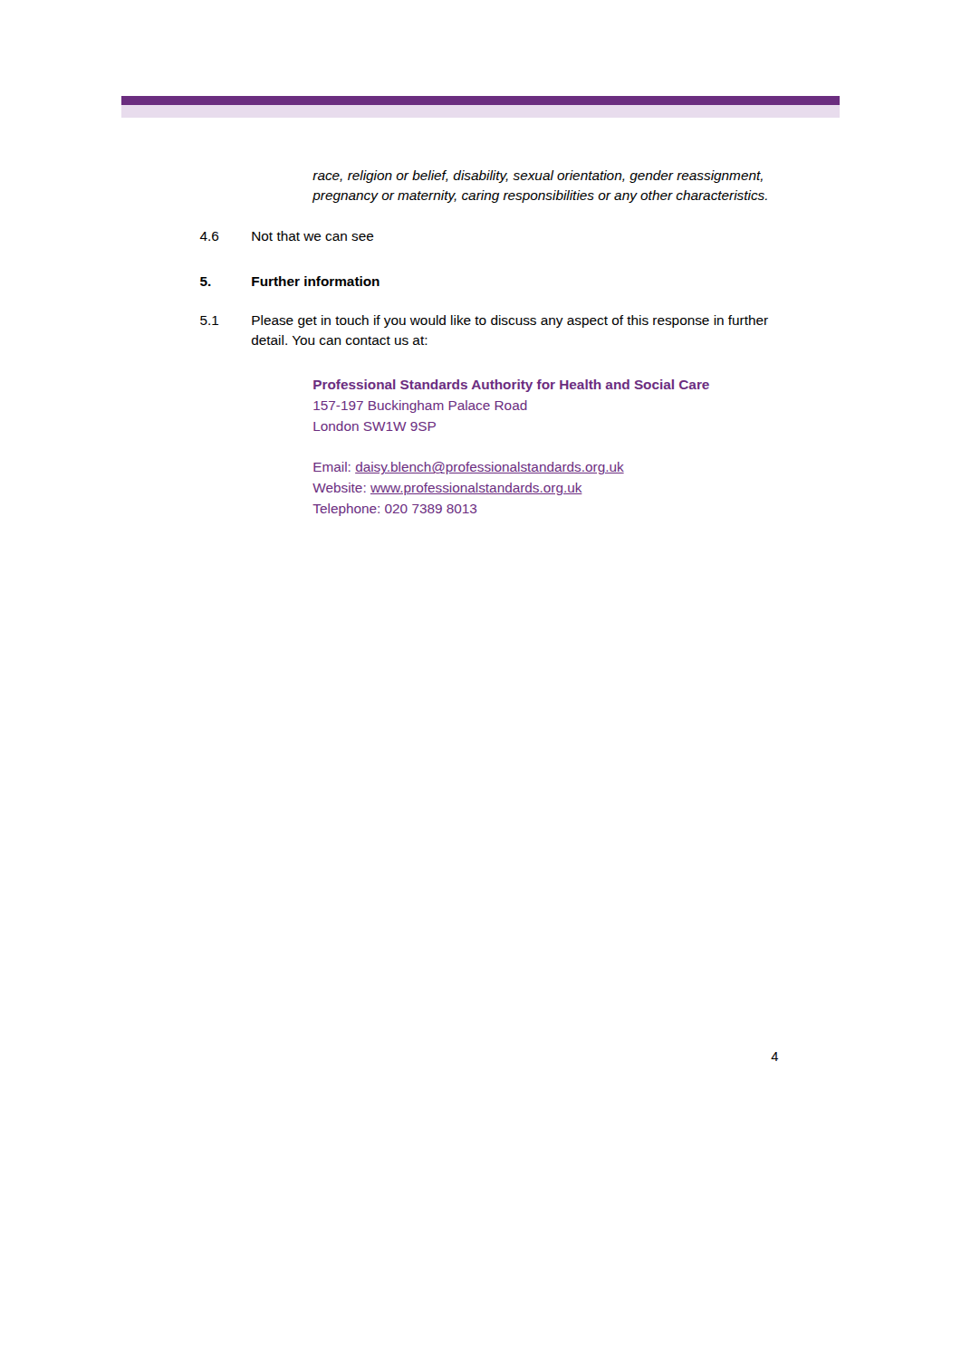race, religion or belief, disability, sexual orientation, gender reassignment, pregnancy or maternity, caring responsibilities or any other characteristics.
4.6
Not that we can see
5.
Further information
5.1
Please get in touch if you would like to discuss any aspect of this response in further detail. You can contact us at:
Professional Standards Authority for Health and Social Care
157-197 Buckingham Palace Road
London SW1W 9SP
Email: daisy.blench@professionalstandards.org.uk
Website: www.professionalstandards.org.uk
Telephone: 020 7389 8013
4